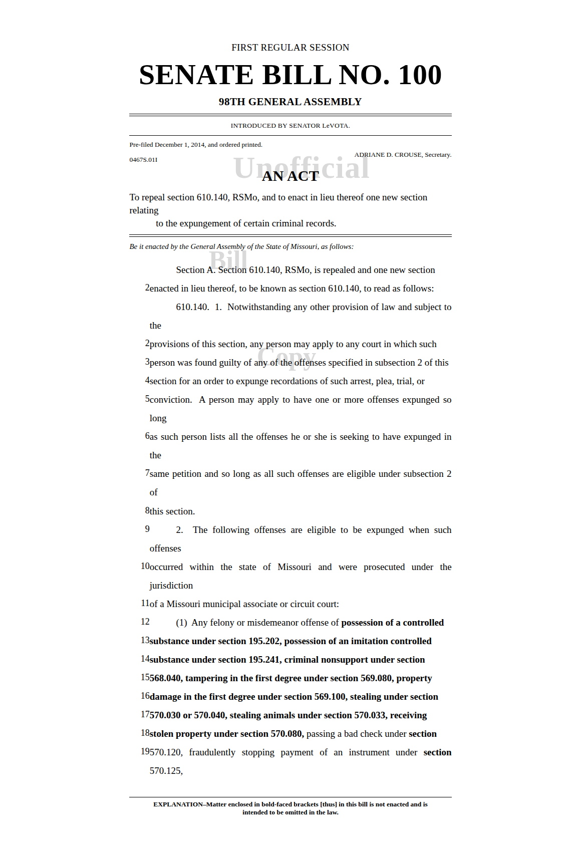Unofficial
Bill
Copy
FIRST REGULAR SESSION
SENATE BILL NO. 100
98TH GENERAL ASSEMBLY
INTRODUCED BY SENATOR LeVOTA.
Pre-filed December 1, 2014, and ordered printed.
0467S.01I ADRIANE D. CROUSE, Secretary.
AN ACT
To repeal section 610.140, RSMo, and to enact in lieu thereof one new section relating to the expungement of certain criminal records.
Be it enacted by the General Assembly of the State of Missouri, as follows:
| | Section A. Section 610.140, RSMo, is repealed and one new section |
| 2 | enacted in lieu thereof, to be known as section 610.140, to read as follows: |
| | 610.140. 1. Notwithstanding any other provision of law and subject to the |
| 2 | provisions of this section, any person may apply to any court in which such |
| 3 | person was found guilty of any of the offenses specified in subsection 2 of this |
| 4 | section for an order to expunge recordations of such arrest, plea, trial, or |
| 5 | conviction. A person may apply to have one or more offenses expunged so long |
| 6 | as such person lists all the offenses he or she is seeking to have expunged in the |
| 7 | same petition and so long as all such offenses are eligible under subsection 2 of |
| 8 | this section. |
| 9 | 2. The following offenses are eligible to be expunged when such offenses |
| 10 | occurred within the state of Missouri and were prosecuted under the jurisdiction |
| 11 | of a Missouri municipal associate or circuit court: |
| 12 | (1) Any felony or misdemeanor offense of possession of a controlled |
| 13 | substance under section 195.202, possession of an imitation controlled |
| 14 | substance under section 195.241, criminal nonsupport under section |
| 15 | 568.040, tampering in the first degree under section 569.080, property |
| 16 | damage in the first degree under section 569.100, stealing under section |
| 17 | 570.030 or 570.040, stealing animals under section 570.033, receiving |
| 18 | stolen property under section 570.080, passing a bad check under section |
| 19 | 570.120, fraudulently stopping payment of an instrument under section 570.125, |
EXPLANATION–Matter enclosed in bold-faced brackets [thus] in this bill is not enacted and is
intended to be omitted in the law.